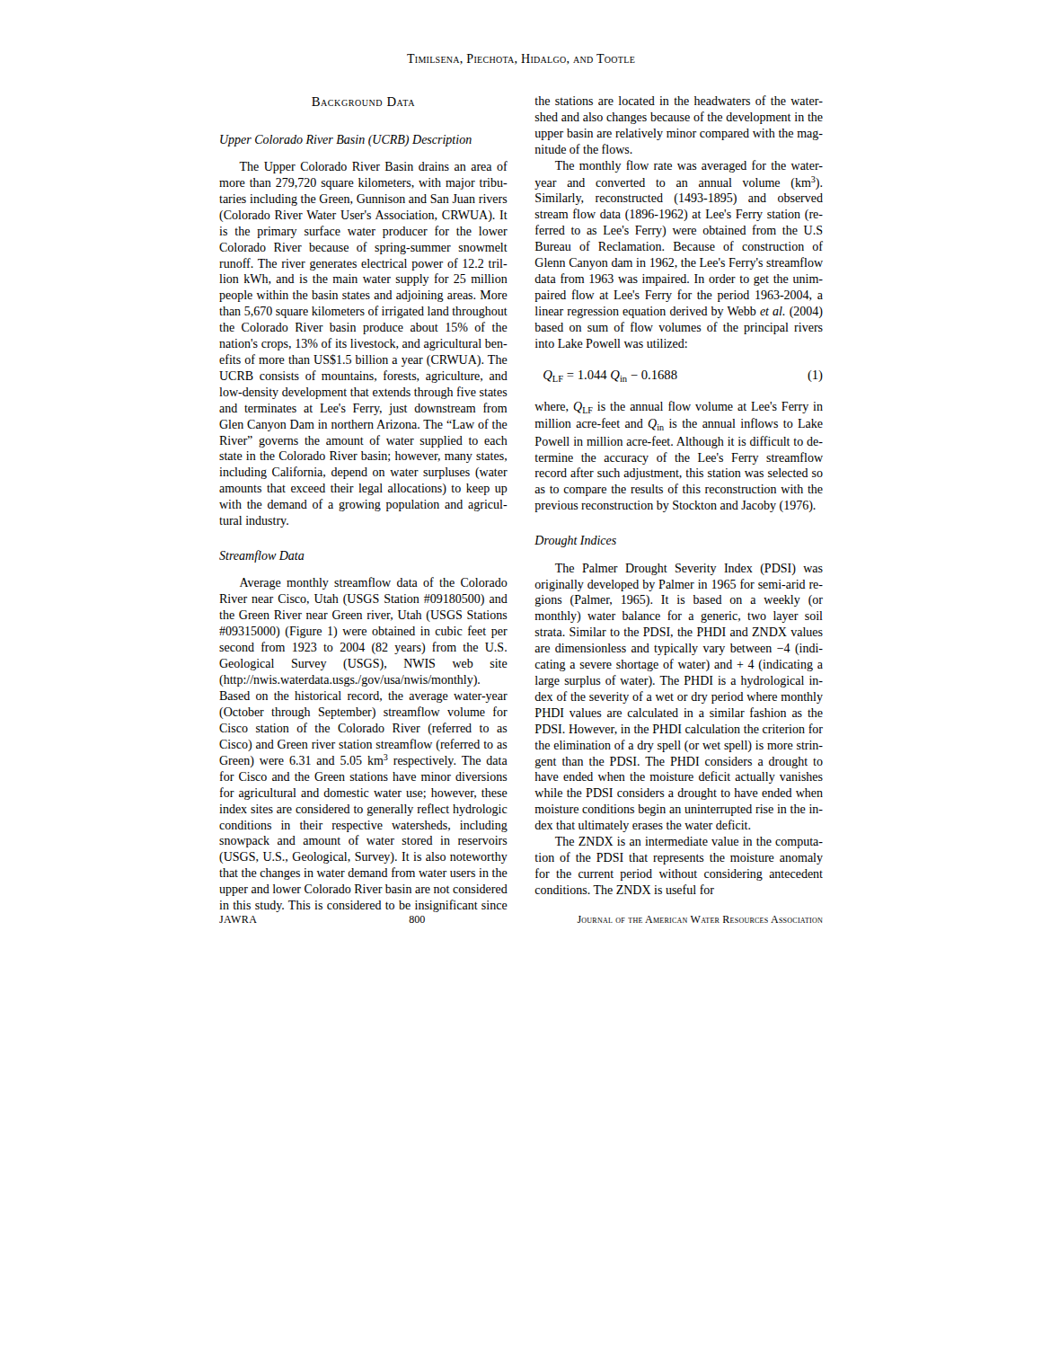Timilsena, Piechota, Hidalgo, and Tootle
Background Data
Upper Colorado River Basin (UCRB) Description
The Upper Colorado River Basin drains an area of more than 279,720 square kilometers, with major tributaries including the Green, Gunnison and San Juan rivers (Colorado River Water User's Association, CRWUA). It is the primary surface water producer for the lower Colorado River because of spring-summer snowmelt runoff. The river generates electrical power of 12.2 trillion kWh, and is the main water supply for 25 million people within the basin states and adjoining areas. More than 5,670 square kilometers of irrigated land throughout the Colorado River basin produce about 15% of the nation's crops, 13% of its livestock, and agricultural benefits of more than US$1.5 billion a year (CRWUA). The UCRB consists of mountains, forests, agriculture, and low-density development that extends through five states and terminates at Lee's Ferry, just downstream from Glen Canyon Dam in northern Arizona. The “Law of the River” governs the amount of water supplied to each state in the Colorado River basin; however, many states, including California, depend on water surpluses (water amounts that exceed their legal allocations) to keep up with the demand of a growing population and agricultural industry.
Streamflow Data
Average monthly streamflow data of the Colorado River near Cisco, Utah (USGS Station #09180500) and the Green River near Green river, Utah (USGS Stations #09315000) (Figure 1) were obtained in cubic feet per second from 1923 to 2004 (82 years) from the U.S. Geological Survey (USGS), NWIS web site (http://nwis.waterdata.usgs./gov/usa/nwis/monthly). Based on the historical record, the average water-year (October through September) streamflow volume for Cisco station of the Colorado River (referred to as Cisco) and Green river station streamflow (referred to as Green) were 6.31 and 5.05 km3 respectively. The data for Cisco and the Green stations have minor diversions for agricultural and domestic water use; however, these index sites are considered to generally reflect hydrologic conditions in their respective watersheds, including snowpack and amount of water stored in reservoirs (USGS, U.S., Geological, Survey). It is also noteworthy that the changes in water demand from water users in the upper and lower Colorado River basin are not considered in this study. This is considered to be insignificant since the stations are located in the headwaters of the watershed and also changes because of the development in the upper basin are relatively minor compared with the magnitude of the flows.
The monthly flow rate was averaged for the water-year and converted to an annual volume (km3). Similarly, reconstructed (1493-1895) and observed stream flow data (1896-1962) at Lee's Ferry station (referred to as Lee's Ferry) were obtained from the U.S Bureau of Reclamation. Because of construction of Glenn Canyon dam in 1962, the Lee's Ferry's streamflow data from 1963 was impaired. In order to get the unimpaired flow at Lee's Ferry for the period 1963-2004, a linear regression equation derived by Webb et al. (2004) based on sum of flow volumes of the principal rivers into Lake Powell was utilized:
QLF = 1.044 Qin − 0.1688 (1)
where, QLF is the annual flow volume at Lee's Ferry in million acre-feet and Qin is the annual inflows to Lake Powell in million acre-feet. Although it is difficult to determine the accuracy of the Lee's Ferry streamflow record after such adjustment, this station was selected so as to compare the results of this reconstruction with the previous reconstruction by Stockton and Jacoby (1976).
Drought Indices
The Palmer Drought Severity Index (PDSI) was originally developed by Palmer in 1965 for semi-arid regions (Palmer, 1965). It is based on a weekly (or monthly) water balance for a generic, two layer soil strata. Similar to the PDSI, the PHDI and ZNDX values are dimensionless and typically vary between −4 (indicating a severe shortage of water) and + 4 (indicating a large surplus of water). The PHDI is a hydrological index of the severity of a wet or dry period where monthly PHDI values are calculated in a similar fashion as the PDSI. However, in the PHDI calculation the criterion for the elimination of a dry spell (or wet spell) is more stringent than the PDSI. The PHDI considers a drought to have ended when the moisture deficit actually vanishes while the PDSI considers a drought to have ended when moisture conditions begin an uninterrupted rise in the index that ultimately erases the water deficit.
The ZNDX is an intermediate value in the computation of the PDSI that represents the moisture anomaly for the current period without considering antecedent conditions. The ZNDX is useful for
JAWRA 800 Journal of the American Water Resources Association